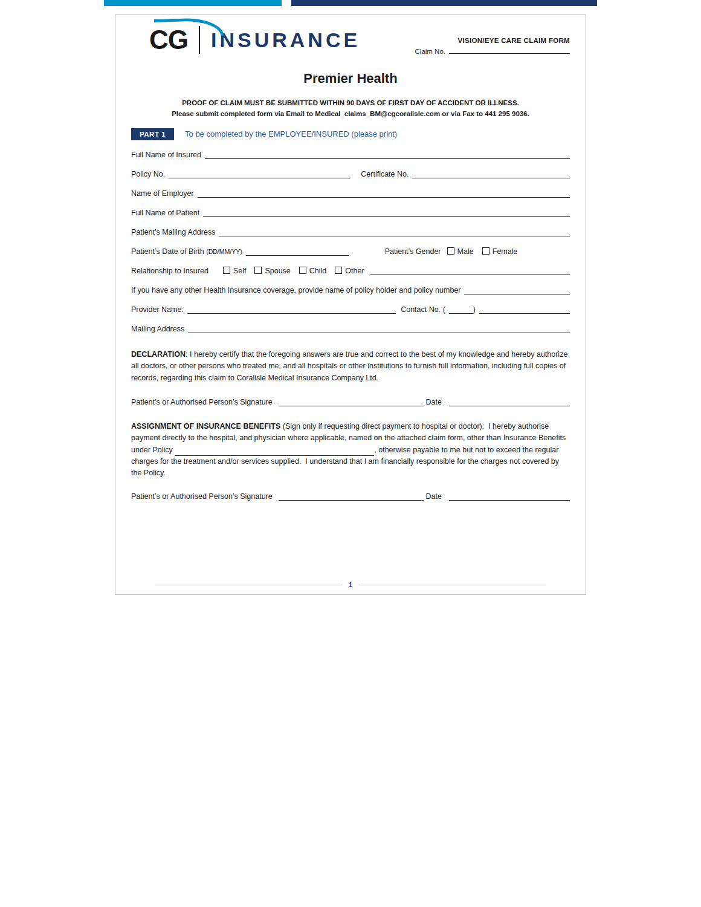CG
INSURANCE
VISION/EYE CARE CLAIM FORM
Claim No.
Premier Health
PROOF OF CLAIM MUST BE SUBMITTED WITHIN 90 DAYS OF FIRST DAY OF ACCIDENT OR ILLNESS.
Please submit completed form via Email to Medical_claims_BM@cgcoralisle.com or via Fax to 441 295 9036.
PART 1
To be completed by the EMPLOYEE/INSURED (please print)
Full Name of Insured
Policy No. Certificate No.
Name of Employer
Full Name of Patient
Patient’s Mailing Address
Patient’s Date of Birth (DD/MM/YY) Patient’s Gender Male Female
Relationship to Insured Self Spouse Child Other
If you have any other Health Insurance coverage, provide name of policy holder and policy number
Provider Name: Contact No. ( )
Mailing Address
DECLARATION: I hereby certify that the foregoing answers are true and correct to the best of my knowledge and hereby authorize all doctors, or other persons who treated me, and all hospitals or other institutions to furnish full information, including full copies of records, regarding this claim to Coralisle Medical Insurance Company Ltd.
Patient’s or Authorised Person’s Signature Date
ASSIGNMENT OF INSURANCE BENEFITS (Sign only if requesting direct payment to hospital or doctor): I hereby authorise payment directly to the hospital, and physician where applicable, named on the attached claim form, other than Insurance Benefits under Policy , otherwise payable to me but not to exceed the regular charges for the treatment and/or services supplied. I understand that I am financially responsible for the charges not covered by the Policy.
Patient’s or Authorised Person’s Signature Date
1